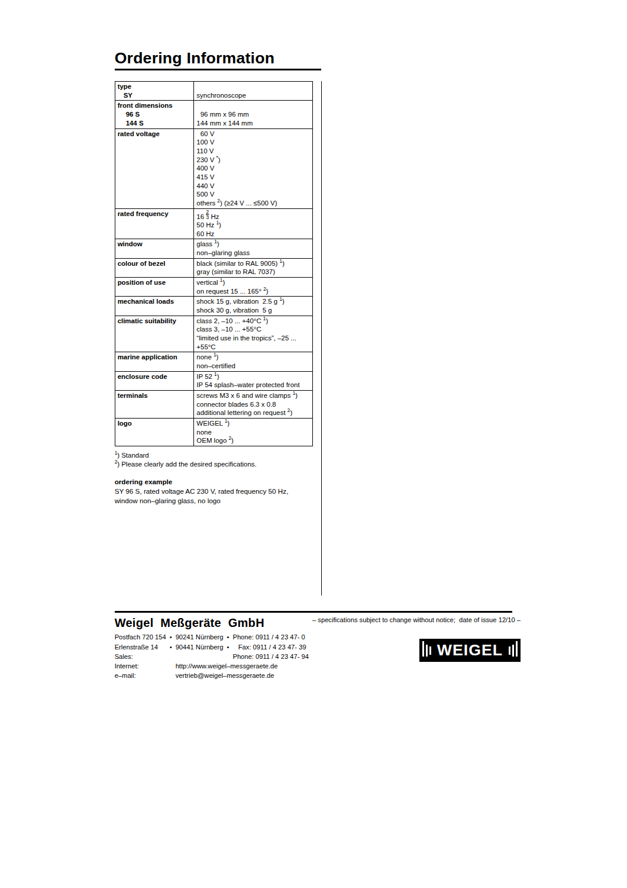Ordering Information
| type SY | synchronoscope |
| front dimensions 96 S 144 S | 96 mm x 96 mm 144 mm x 144 mm |
| rated voltage | 60 V 100 V 110 V 230 V * ) 400 V 415 V 440 V 500 V others 2 ) (≥24 V ... ≤500 V) |
| rated frequency | 16 2 3 Hz 50 Hz 1 ) 60 Hz |
| window | glass 1 ) non–glaring glass |
| colour of bezel | black (similar to RAL 9005) 1 ) gray (similar to RAL 7037) |
| position of use | vertical 1 ) on request 15 ... 165° 2 ) |
| mechanical loads | shock 15 g, vibration 2.5 g 1 ) shock 30 g, vibration 5 g |
| climatic suitability | class 2, –10 ... +40°C 1 ) class 3, –10 ... +55°C “limited use in the tropics”, –25 ... +55°C |
| marine application | none 1 ) non–certified |
| enclosure code | IP 52 1 ) IP 54 splash–water protected front |
| terminals | screws M3 x 6 and wire clamps 1 ) connector blades 6.3 x 0.8 additional lettering on request 2 ) |
| logo | WEIGEL 1 ) none OEM logo 2 ) |
1) Standard
2) Please clearly add the desired specifications.
ordering example
SY 96 S, rated voltage AC 230 V, rated frequency 50 Hz,
window non–glaring glass, no logo
Weigel Meßgeräte GmbH
| Postfach 720 154 | • | 90241 Nürnberg | • | Phone: 0911 / 4 23 47- 0 |
| Erlenstraße 14 | • | 90441 Nürnberg | • | Fax: 0911 / 4 23 47- 39 |
| Sales: | | | | Phone: 0911 / 4 23 47- 94 |
| Internet: | | http://www.weigel–messgeraete.de |
| e–mail: | | vertrieb@weigel–messgeraete.de |
– specifications subject to change without notice; date of issue 12/10 –
WEIGEL